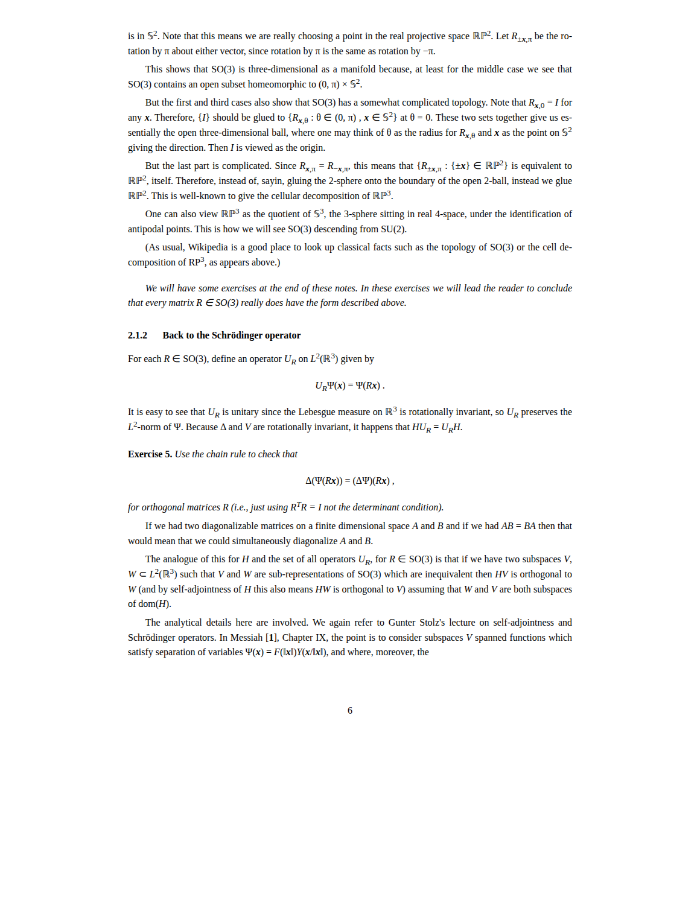is in 𝕊2. Note that this means we are really choosing a point in the real projective space ℝℙ2. Let R±x,π be the rotation by π about either vector, since rotation by π is the same as rotation by −π.
This shows that SO(3) is three-dimensional as a manifold because, at least for the middle case we see that SO(3) contains an open subset homeomorphic to (0, π) × 𝕊2.
But the first and third cases also show that SO(3) has a somewhat complicated topology. Note that Rx,0 = I for any x. Therefore, {I} should be glued to {Rx,θ : θ ∈ (0, π) , x ∈ 𝕊2} at θ = 0. These two sets together give us essentially the open three-dimensional ball, where one may think of θ as the radius for Rx,θ and x as the point on 𝕊2 giving the direction. Then I is viewed as the origin.
But the last part is complicated. Since Rx,π = R−x,π, this means that {R±x,π : {±x} ∈ ℝℙ2} is equivalent to ℝℙ2, itself. Therefore, instead of, sayin, gluing the 2-sphere onto the boundary of the open 2-ball, instead we glue ℝℙ2. This is well-known to give the cellular decomposition of ℝℙ3.
One can also view ℝℙ3 as the quotient of 𝕊3, the 3-sphere sitting in real 4-space, under the identification of antipodal points. This is how we will see SO(3) descending from SU(2).
(As usual, Wikipedia is a good place to look up classical facts such as the topology of SO(3) or the cell decomposition of RP3, as appears above.)
We will have some exercises at the end of these notes. In these exercises we will lead the reader to conclude that every matrix R ∈ SO(3) really does have the form described above.
2.1.2 Back to the Schrödinger operator
For each R ∈ SO(3), define an operator UR on L2(ℝ3) given by
URΨ(x) = Ψ(Rx) .
It is easy to see that UR is unitary since the Lebesgue measure on ℝ3 is rotationally invariant, so UR preserves the L2-norm of Ψ. Because Δ and V are rotationally invariant, it happens that HUR = URH.
Exercise 5. Use the chain rule to check that
Δ(Ψ(Rx)) = (ΔΨ)(Rx) ,
for orthogonal matrices R (i.e., just using RTR = I not the determinant condition).
If we had two diagonalizable matrices on a finite dimensional space A and B and if we had AB = BA then that would mean that we could simultaneously diagonalize A and B.
The analogue of this for H and the set of all operators UR, for R ∈ SO(3) is that if we have two subspaces V, W ⊂ L2(ℝ3) such that V and W are sub-representations of SO(3) which are inequivalent then HV is orthogonal to W (and by self-adjointness of H this also means HW is orthogonal to V) assuming that W and V are both subspaces of dom(H).
The analytical details here are involved. We again refer to Gunter Stolz's lecture on self-adjointness and Schrödinger operators. In Messiah [1], Chapter IX, the point is to consider subspaces V spanned functions which satisfy separation of variables Ψ(x) = F(‖x‖)Y(x/‖x‖), and where, moreover, the
6